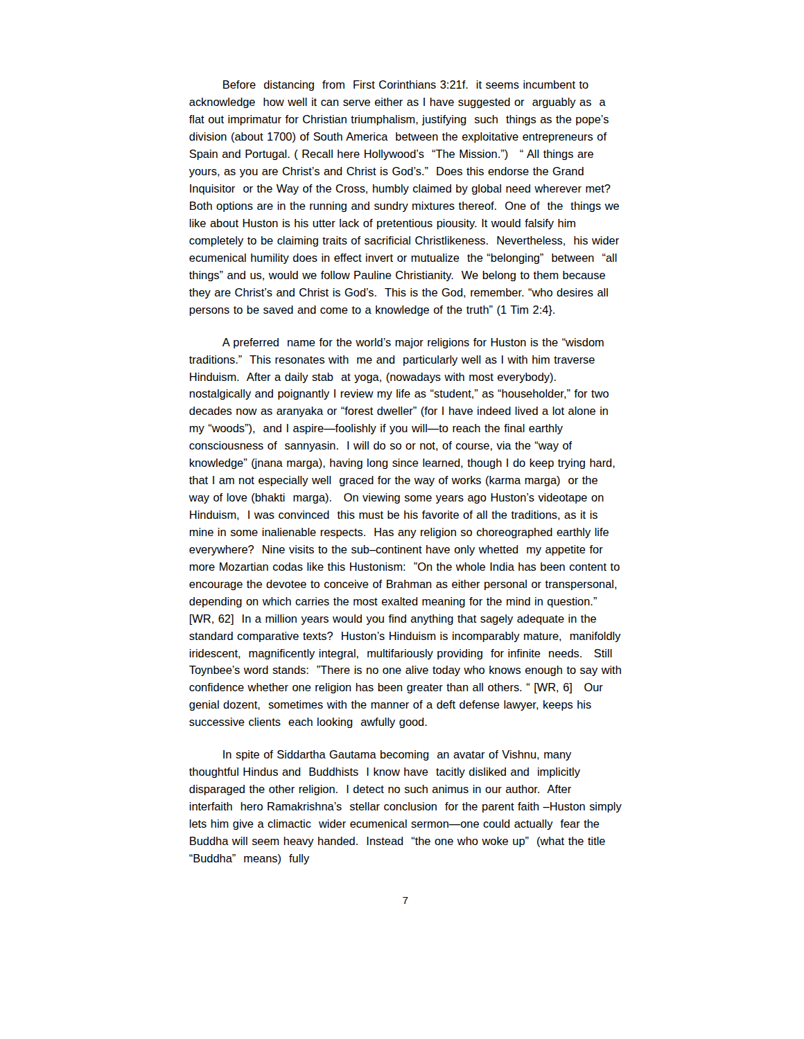Before distancing from First Corinthians 3:21f. it seems incumbent to acknowledge how well it can serve either as I have suggested or arguably as a flat out imprimatur for Christian triumphalism, justifying such things as the pope’s division (about 1700) of South America between the exploitative entrepreneurs of Spain and Portugal. ( Recall here Hollywood’s “The Mission.”) “ All things are yours, as you are Christ’s and Christ is God’s.” Does this endorse the Grand Inquisitor or the Way of the Cross, humbly claimed by global need wherever met? Both options are in the running and sundry mixtures thereof. One of the things we like about Huston is his utter lack of pretentious piousity. It would falsify him completely to be claiming traits of sacrificial Christlikeness. Nevertheless, his wider ecumenical humility does in effect invert or mutualize the “belonging” between “all things” and us, would we follow Pauline Christianity. We belong to them because they are Christ’s and Christ is God’s. This is the God, remember. “who desires all persons to be saved and come to a knowledge of the truth” (1 Tim 2:4}.
A preferred name for the world’s major religions for Huston is the “wisdom traditions.” This resonates with me and particularly well as I with him traverse Hinduism. After a daily stab at yoga, (nowadays with most everybody). nostalgically and poignantly I review my life as “student,” as “householder,” for two decades now as aranyaka or “forest dweller” (for I have indeed lived a lot alone in my “woods”), and I aspire—foolishly if you will—to reach the final earthly consciousness of sannyasin. I will do so or not, of course, via the “way of knowledge” (jnana marga), having long since learned, though I do keep trying hard, that I am not especially well graced for the way of works (karma marga) or the way of love (bhakti marga). On viewing some years ago Huston’s videotape on Hinduism, I was convinced this must be his favorite of all the traditions, as it is mine in some inalienable respects. Has any religion so choreographed earthly life everywhere? Nine visits to the sub–continent have only whetted my appetite for more Mozartian codas like this Hustonism: ”On the whole India has been content to encourage the devotee to conceive of Brahman as either personal or transpersonal, depending on which carries the most exalted meaning for the mind in question.” [WR, 62] In a million years would you find anything that sagely adequate in the standard comparative texts? Huston’s Hinduism is incomparably mature, manifoldly iridescent, magnificently integral, multifariously providing for infinite needs. Still Toynbee’s word stands: ”There is no one alive today who knows enough to say with confidence whether one religion has been greater than all others. “ [WR, 6] Our genial dozent, sometimes with the manner of a deft defense lawyer, keeps his successive clients each looking awfully good.
In spite of Siddartha Gautama becoming an avatar of Vishnu, many thoughtful Hindus and Buddhists I know have tacitly disliked and implicitly disparaged the other religion. I detect no such animus in our author. After interfaith hero Ramakrishna’s stellar conclusion for the parent faith –Huston simply lets him give a climactic wider ecumenical sermon—one could actually fear the Buddha will seem heavy handed. Instead “the one who woke up” (what the title “Buddha” means) fully
7